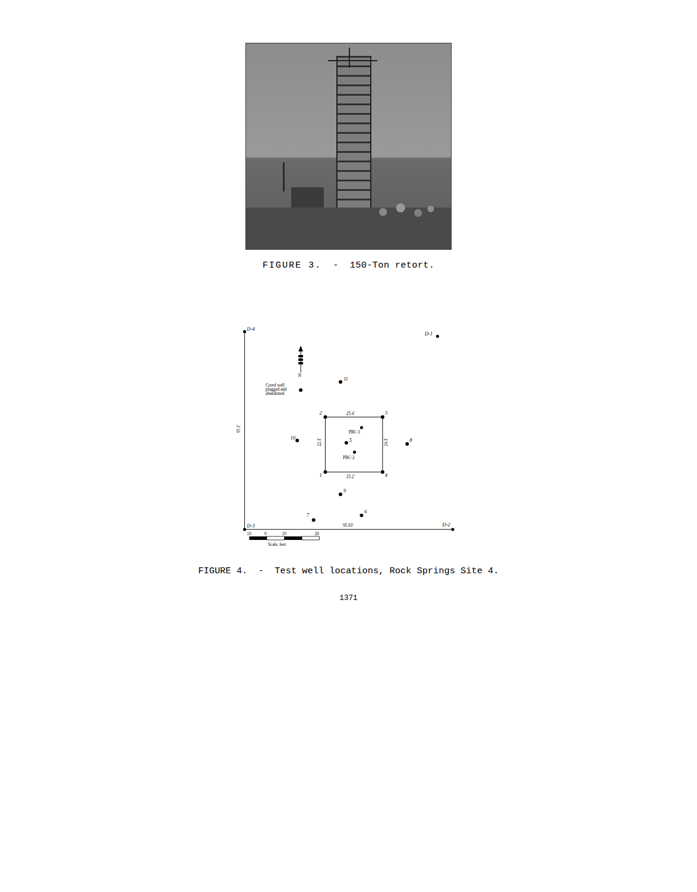FIGURE 3. - 150-Ton retort.
D-4 D-3 D-2 D-1 95.1' 95.03' N Cored well plugged and abandoned 11 2 3 1 4 25.4' 25.2' 22.1' 24.1' PBC-1 5 PBC-2 10 8 9 6 7 10 0 10 20 Scale, feet
FIGURE 4. - Test well locations, Rock Springs Site 4.
1371